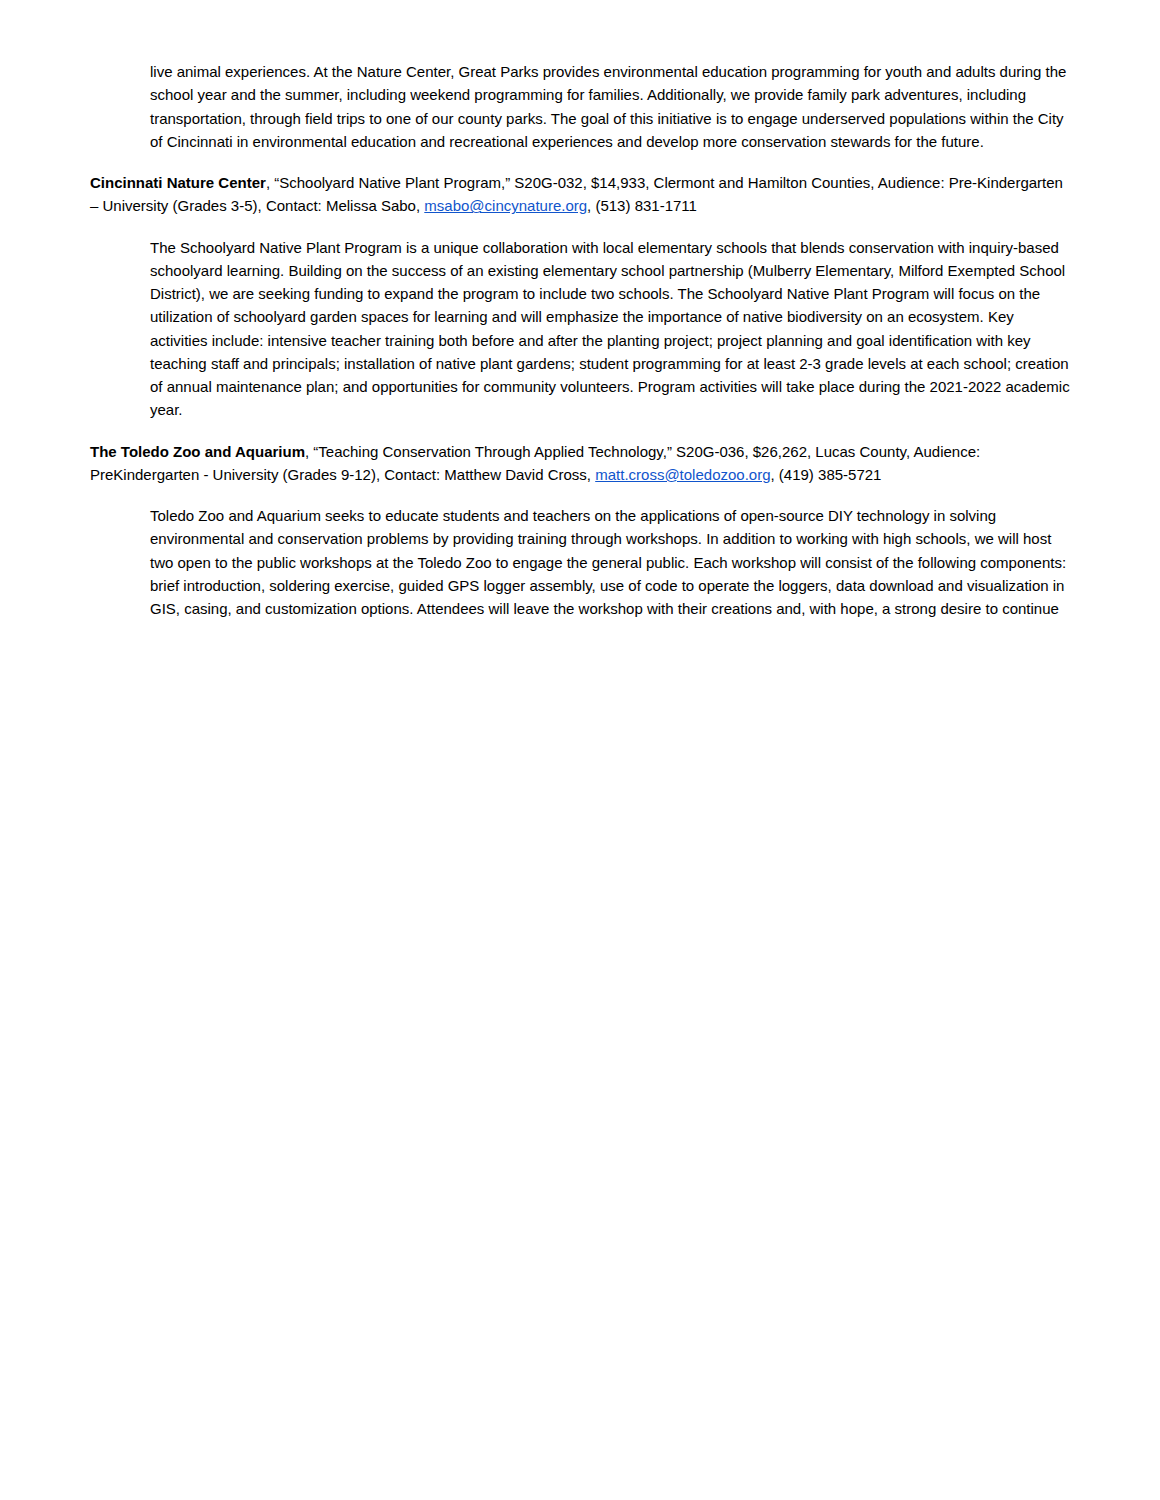live animal experiences. At the Nature Center, Great Parks provides environmental education programming for youth and adults during the school year and the summer, including weekend programming for families. Additionally, we provide family park adventures, including transportation, through field trips to one of our county parks. The goal of this initiative is to engage underserved populations within the City of Cincinnati in environmental education and recreational experiences and develop more conservation stewards for the future.
Cincinnati Nature Center, “Schoolyard Native Plant Program,” S20G-032, $14,933, Clermont and Hamilton Counties, Audience: Pre-Kindergarten – University (Grades 3-5), Contact: Melissa Sabo, msabo@cincynature.org, (513) 831-1711
The Schoolyard Native Plant Program is a unique collaboration with local elementary schools that blends conservation with inquiry-based schoolyard learning. Building on the success of an existing elementary school partnership (Mulberry Elementary, Milford Exempted School District), we are seeking funding to expand the program to include two schools. The Schoolyard Native Plant Program will focus on the utilization of schoolyard garden spaces for learning and will emphasize the importance of native biodiversity on an ecosystem. Key activities include: intensive teacher training both before and after the planting project; project planning and goal identification with key teaching staff and principals; installation of native plant gardens; student programming for at least 2-3 grade levels at each school; creation of annual maintenance plan; and opportunities for community volunteers. Program activities will take place during the 2021-2022 academic year.
The Toledo Zoo and Aquarium, “Teaching Conservation Through Applied Technology,” S20G-036, $26,262, Lucas County, Audience: PreKindergarten - University (Grades 9-12), Contact: Matthew David Cross, matt.cross@toledozoo.org, (419) 385-5721
Toledo Zoo and Aquarium seeks to educate students and teachers on the applications of open-source DIY technology in solving environmental and conservation problems by providing training through workshops. In addition to working with high schools, we will host two open to the public workshops at the Toledo Zoo to engage the general public. Each workshop will consist of the following components: brief introduction, soldering exercise, guided GPS logger assembly, use of code to operate the loggers, data download and visualization in GIS, casing, and customization options. Attendees will leave the workshop with their creations and, with hope, a strong desire to continue